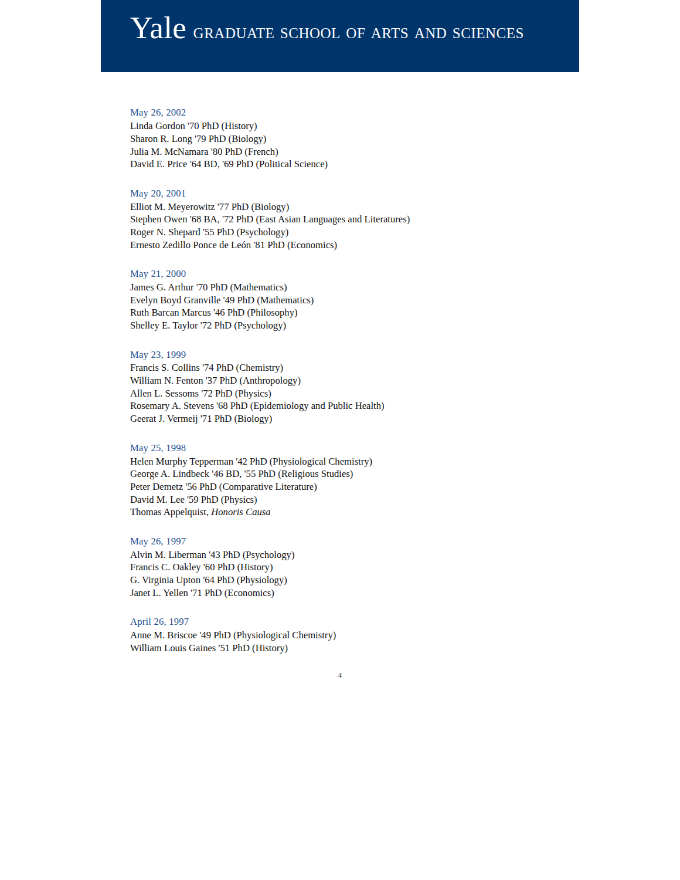Yale Graduate School of Arts and Sciences
May 26, 2002
Linda Gordon '70 PhD (History)
Sharon R. Long '79 PhD (Biology)
Julia M. McNamara '80 PhD (French)
David E. Price '64 BD, '69 PhD (Political Science)
May 20, 2001
Elliot M. Meyerowitz '77 PhD (Biology)
Stephen Owen '68 BA, '72 PhD (East Asian Languages and Literatures)
Roger N. Shepard '55 PhD (Psychology)
Ernesto Zedillo Ponce de León '81 PhD (Economics)
May 21, 2000
James G. Arthur '70 PhD (Mathematics)
Evelyn Boyd Granville '49 PhD (Mathematics)
Ruth Barcan Marcus '46 PhD (Philosophy)
Shelley E. Taylor '72 PhD (Psychology)
May 23, 1999
Francis S. Collins '74 PhD (Chemistry)
William N. Fenton '37 PhD (Anthropology)
Allen L. Sessoms '72 PhD (Physics)
Rosemary A. Stevens '68 PhD (Epidemiology and Public Health)
Geerat J. Vermeij '71 PhD (Biology)
May 25, 1998
Helen Murphy Tepperman '42 PhD (Physiological Chemistry)
George A. Lindbeck '46 BD, '55 PhD (Religious Studies)
Peter Demetz '56 PhD (Comparative Literature)
David M. Lee '59 PhD (Physics)
Thomas Appelquist, Honoris Causa
May 26, 1997
Alvin M. Liberman '43 PhD (Psychology)
Francis C. Oakley '60 PhD (History)
G. Virginia Upton '64 PhD (Physiology)
Janet L. Yellen '71 PhD (Economics)
April 26, 1997
Anne M. Briscoe '49 PhD (Physiological Chemistry)
William Louis Gaines '51 PhD (History)
4